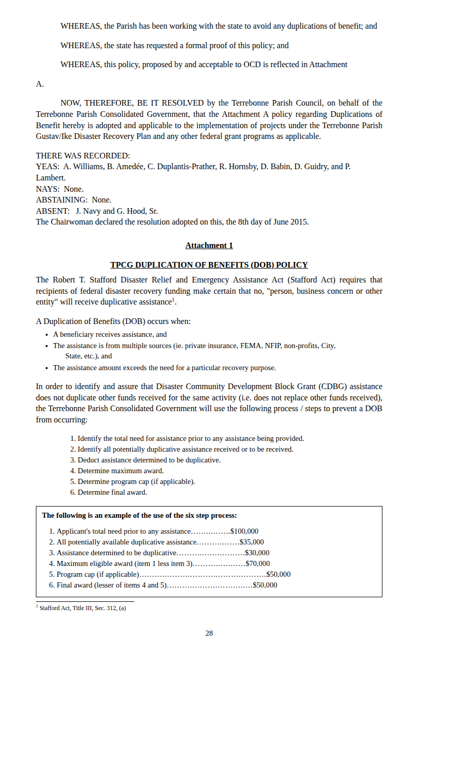WHEREAS, the Parish has been working with the state to avoid any duplications of benefit; and
WHEREAS, the state has requested a formal proof of this policy; and
WHEREAS, this policy, proposed by and acceptable to OCD is reflected in Attachment
A.
NOW, THEREFORE, BE IT RESOLVED by the Terrebonne Parish Council, on behalf of the Terrebonne Parish Consolidated Government, that the Attachment A policy regarding Duplications of Benefit hereby is adopted and applicable to the implementation of projects under the Terrebonne Parish Gustav/Ike Disaster Recovery Plan and any other federal grant programs as applicable.
THERE WAS RECORDED:
YEAS: A. Williams, B. Amedée, C. Duplantis-Prather, R. Hornsby, D. Babin, D. Guidry, and P. Lambert.
NAYS: None.
ABSTAINING: None.
ABSENT: J. Navy and G. Hood, Sr.
The Chairwoman declared the resolution adopted on this, the 8th day of June 2015.
Attachment 1
TPCG DUPLICATION OF BENEFITS (DOB) POLICY
The Robert T. Stafford Disaster Relief and Emergency Assistance Act (Stafford Act) requires that recipients of federal disaster recovery funding make certain that no, "person, business concern or other entity" will receive duplicative assistance1.
A Duplication of Benefits (DOB) occurs when:
A beneficiary receives assistance, and
The assistance is from multiple sources (ie. private insurance, FEMA, NFIP, non-profits, City, State, etc.), and
The assistance amount exceeds the need for a particular recovery purpose.
In order to identify and assure that Disaster Community Development Block Grant (CDBG) assistance does not duplicate other funds received for the same activity (i.e. does not replace other funds received), the Terrebonne Parish Consolidated Government will use the following process / steps to prevent a DOB from occurring:
Identify the total need for assistance prior to any assistance being provided.
Identify all potentially duplicative assistance received or to be received.
Deduct assistance determined to be duplicative.
Determine maximum award.
Determine program cap (if applicable).
Determine final award.
The following is an example of the use of the six step process:
Applicant's total need prior to any assistance……..……..$100,000
All potentially available duplicative assistance……….…….$35,000
Assistance determined to be duplicative……….…….……….$30,000
Maximum eligible award (item 1 less item 3)……….….…….$70,000
Program cap (if applicable)……….……….……….……….……….$50,000
Final award (lesser of items 4 and 5)……….……….……….….$50,000
1 Stafford Act, Title III, Sec. 312, (a)
28